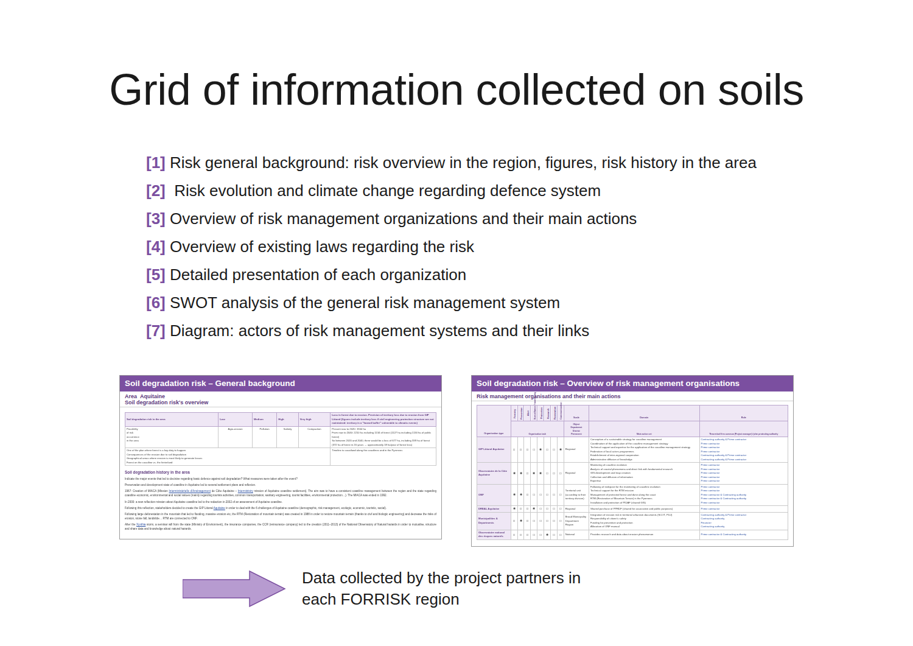Grid of information collected on soils
[1] Risk general background: risk overview in the region, figures, risk history in the area
[2] Risk evolution and climate change regarding defence system
[3] Overview of risk management organizations and their main actions
[4] Overview of existing laws regarding the risk
[5] Detailed presentation of each organization
[6] SWOT analysis of the general risk management system
[7] Diagram: actors of risk management systems and their links
Soil degradation risk – General background
Area Aquitaine
Soil degradation risk's overview
| Soil degradation risk in the area | Low | Medium | High | Very high | Loss in forest due to erosion. Prevision of territory loss due to erosion from GIP Littoral (figures include territory loss if civil engineering protection structure are not maintained: territory in a "hazard buffer" vulnerable to climatic events) |
| --- | --- | --- | --- | --- | --- |
| Possibility of risk occurrence in the area | Agro-erosion | Pollution | Salinity | Compaction | Present now to 2020: 1554 ha From now to 2040: 2210 ha including 1134 of forest (1127 ha including 1134 ha of public forest) So between 2020 and 2040, there would be a loss of 677 ha, including 339 ha of forest (372 ha of forest in 20 years → approximately 18 ha/year of forest loss) |
| One of the plan where forest is a key duty to happen Consequences of the erosion due to soil degradation Geographical areas where erosion is most likely to generate losses Forest on the coastline vs. the hinterland | Timeline to coastland along the coastlines and in the Pyrenees |
Soil degradation history in the area
Indicate the major events that led to decisive regarding basic defence against soil degradation? What measures were taken after the event?
Preservation and development state of coastline in Aquitaine led to several settlement plans and reflexion.
1967: Creation of MIACA (Mission Interministérielle d'Aménagement de Côte Aquitaine – Interministry mission of Aquitaine coastline settlement). The aim was to have a consistent coastline management between the region and the state regarding coastline economic, environmental and social values (mainly regarding tourists activities, common transportation, sanitary engineering, tourist facilities, environmental protection…). The MIACA was ended in 1992.
In 2000: a new reflection mission about Aquitaine coastline led to the redaction in 2002 of an assessment of Aquitaine coastline.
Following this reflection, stakeholders decided to create the GIP Littoral Aquitaine in order to deal with the 6 challenges of Aquitaine coastline (demographic, risk management, ecologic, economic, touristic, social).
Following large deforestation in the mountain that led to flooding, massive erosion etc, the RTM (Restoration of mountain terrain) was created in 1988 in order to restore mountain terrain (thanks to civil and biologic engineering) and decrease the risks of erosion, stone fall, landslide… RTM are connected to ONF.
After the Xynthia storm, a seminar will from the state (Ministry of Environment), the insurance companies, the CCR (reinsurance company) led to the creation (2011–2013) of the National Observatory of Natural hazards in order to mutualise, structure and share data and knowledge about natural hazards.
Soil degradation risk – Overview of risk management organisations
Risk management organisations and their main actions
| Organisation type | Forestry | Prevention | Alert | Surveillance / monitoring | Protection | Research | Restoration | Communication | Scale | Domain | Role |
| --- | --- | --- | --- | --- | --- | --- | --- | --- | --- | --- | --- |
| Organisation task | Object Department District Permanent | Main action set | Theoretical firm common (Project manager) / plan protecting authority |
| GIP Littoral Aquitaine | □ | □ | □ | □ | ✱ | □ | □ | ✱ | Regional | Conception of a sustainable strategy for coastline management Coordination of the application of the coastline management strategy Technical support and expertise for the application of the coastline management strategy Federation of local actors programmes Establishment of inter-regional cooperation Administrative diffusion of knowledge | Contracting authority & Prime contractor Prime contractor Prime contractor Prime contractor Contracting authority & Prime contractor Contracting authority & Prime contractor |
| Observatoire de la Côte Aquitaine | ✱ | ✱ | □ | ✱ | ✱ | □ | □ | □ | Regional | Monitoring of coastline evolution Analysis of coastal phenomena and direct link with fundamental research GIS development and map creation Collection and diffusion of information Expertise | Prime contractor Prime contractor Prime contractor Prime contractor Prime contractor |
| ONF | ✱ | ✱ | □ | □ | □ | □ | □ | □ | Territorial unit (according to their territory division) | Following of redeposit for the monitoring of coastline evolution Technical support for the RTM mission Management of protected forest and dune along the coast RTM (Restoration of Mountain Terrain) in the Pyrenees Installation and protection of PIDAF (shared GIS) | Prime contractor Prime contractor Prime contractor & Contracting authority Prime contractor & Contracting authority Prime contractor |
| DREAL Aquitaine | ✱ | □ | □ | ✱ | □ | □ | □ | □ | Regional | Shared purchase of PPRDF (shared for associative and public purposes) | Prime contractor |
| Municipalities & Departments | □ | ✱ | □ | □ | □ | □ | □ | □ | Broad Municipality Department Region | Integration of erosion risk in territorial urbanism documents (SCOT, PLU) Responsibility of citizen's safety Funding for prevention and protection Allocation of ONF manual | Contracting authority & Prime contractor Contracting authority Financier Contracting authority |
| Observatoire national des risques naturels | □ | □ | □ | □ | □ | ✱ | □ | □ | National | Provides research and data about erosion phenomenon | Prime contractor & Contracting authority |
Data collected by the project partners in
each FORRISK region